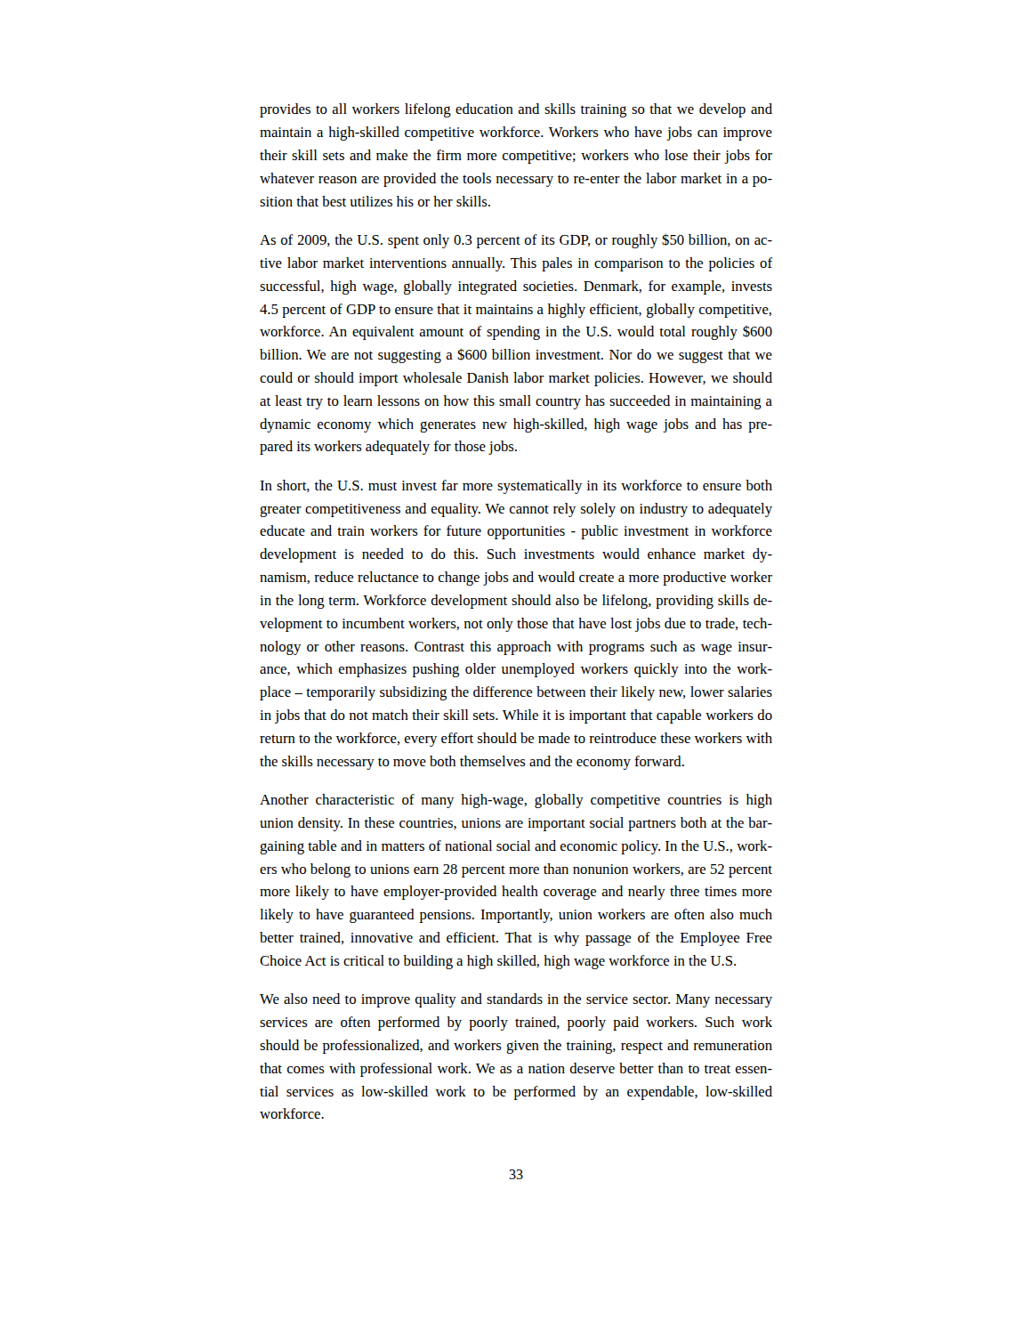provides to all workers lifelong education and skills training so that we develop and maintain a high-skilled competitive workforce. Workers who have jobs can improve their skill sets and make the firm more competitive; workers who lose their jobs for whatever reason are provided the tools necessary to re-enter the labor market in a position that best utilizes his or her skills.
As of 2009, the U.S. spent only 0.3 percent of its GDP, or roughly $50 billion, on active labor market interventions annually. This pales in comparison to the policies of successful, high wage, globally integrated societies. Denmark, for example, invests 4.5 percent of GDP to ensure that it maintains a highly efficient, globally competitive, workforce. An equivalent amount of spending in the U.S. would total roughly $600 billion. We are not suggesting a $600 billion investment. Nor do we suggest that we could or should import wholesale Danish labor market policies. However, we should at least try to learn lessons on how this small country has succeeded in maintaining a dynamic economy which generates new high-skilled, high wage jobs and has prepared its workers adequately for those jobs.
In short, the U.S. must invest far more systematically in its workforce to ensure both greater competitiveness and equality. We cannot rely solely on industry to adequately educate and train workers for future opportunities - public investment in workforce development is needed to do this. Such investments would enhance market dynamism, reduce reluctance to change jobs and would create a more productive worker in the long term. Workforce development should also be lifelong, providing skills development to incumbent workers, not only those that have lost jobs due to trade, technology or other reasons. Contrast this approach with programs such as wage insurance, which emphasizes pushing older unemployed workers quickly into the workplace – temporarily subsidizing the difference between their likely new, lower salaries in jobs that do not match their skill sets. While it is important that capable workers do return to the workforce, every effort should be made to reintroduce these workers with the skills necessary to move both themselves and the economy forward.
Another characteristic of many high-wage, globally competitive countries is high union density. In these countries, unions are important social partners both at the bargaining table and in matters of national social and economic policy. In the U.S., workers who belong to unions earn 28 percent more than nonunion workers, are 52 percent more likely to have employer-provided health coverage and nearly three times more likely to have guaranteed pensions. Importantly, union workers are often also much better trained, innovative and efficient. That is why passage of the Employee Free Choice Act is critical to building a high skilled, high wage workforce in the U.S.
We also need to improve quality and standards in the service sector. Many necessary services are often performed by poorly trained, poorly paid workers. Such work should be professionalized, and workers given the training, respect and remuneration that comes with professional work. We as a nation deserve better than to treat essential services as low-skilled work to be performed by an expendable, low-skilled workforce.
33